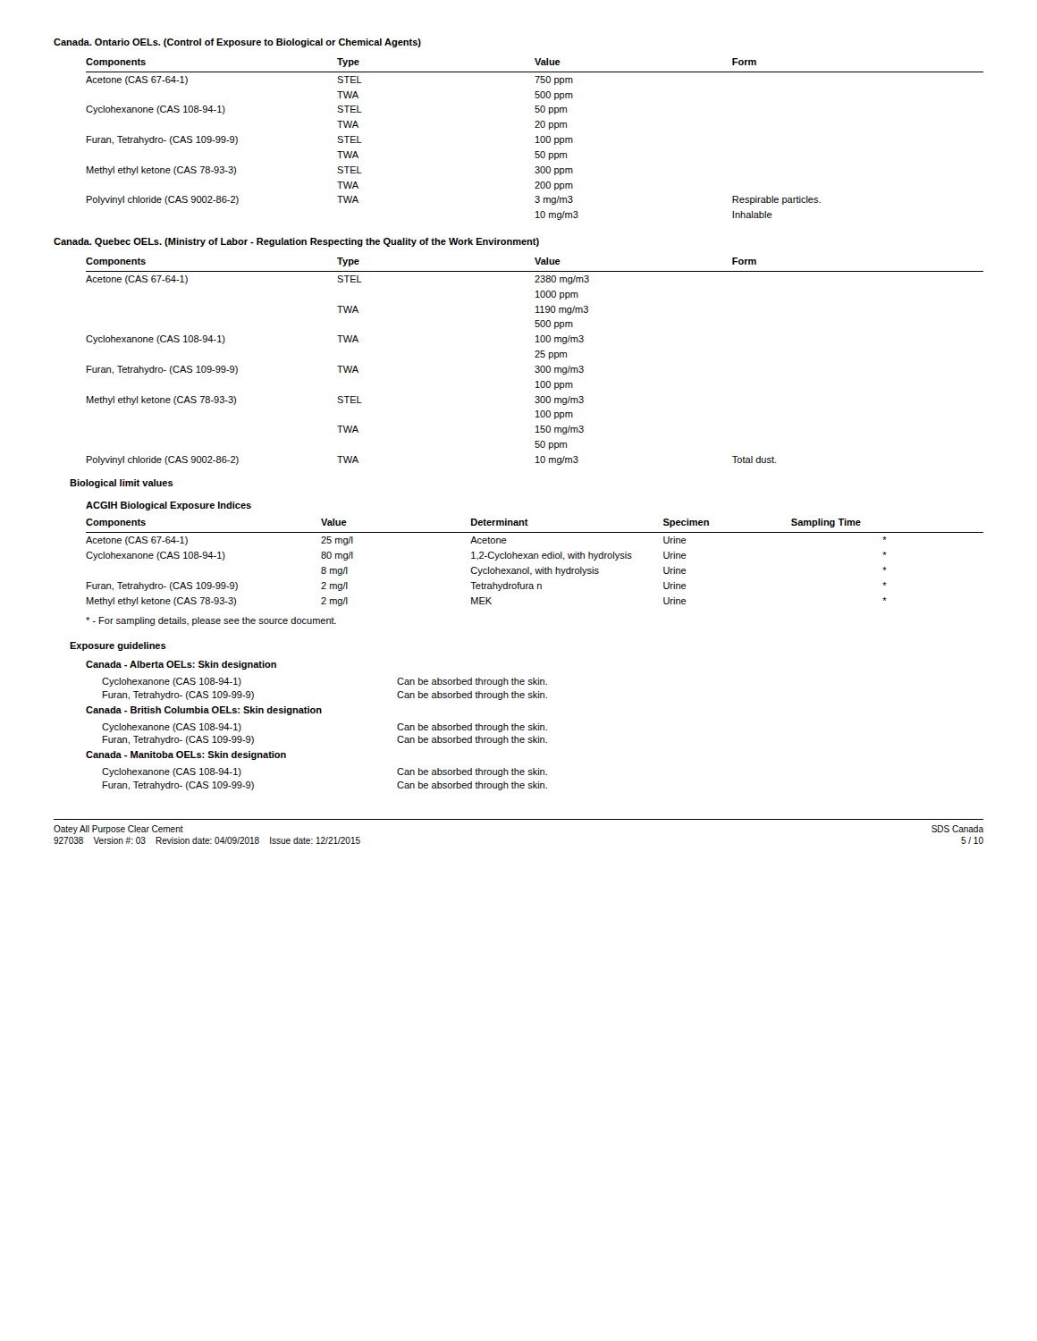Canada. Ontario OELs. (Control of Exposure to Biological or Chemical Agents)
| Components | Type | Value | Form |
| --- | --- | --- | --- |
| Acetone (CAS 67-64-1) | STEL | 750 ppm | |
| | TWA | 500 ppm | |
| Cyclohexanone (CAS 108-94-1) | STEL | 50 ppm | |
| | TWA | 20 ppm | |
| Furan, Tetrahydro- (CAS 109-99-9) | STEL | 100 ppm | |
| | TWA | 50 ppm | |
| Methyl ethyl ketone (CAS 78-93-3) | STEL | 300 ppm | |
| | TWA | 200 ppm | |
| Polyvinyl chloride (CAS 9002-86-2) | TWA | 3 mg/m3 | Respirable particles. |
| | | 10 mg/m3 | Inhalable |
Canada. Quebec OELs. (Ministry of Labor - Regulation Respecting the Quality of the Work Environment)
| Components | Type | Value | Form |
| --- | --- | --- | --- |
| Acetone (CAS 67-64-1) | STEL | 2380 mg/m3 | |
| | | 1000 ppm | |
| | TWA | 1190 mg/m3 | |
| | | 500 ppm | |
| Cyclohexanone (CAS 108-94-1) | TWA | 100 mg/m3 | |
| | | 25 ppm | |
| Furan, Tetrahydro- (CAS 109-99-9) | TWA | 300 mg/m3 | |
| | | 100 ppm | |
| Methyl ethyl ketone (CAS 78-93-3) | STEL | 300 mg/m3 | |
| | | 100 ppm | |
| | TWA | 150 mg/m3 | |
| | | 50 ppm | |
| Polyvinyl chloride (CAS 9002-86-2) | TWA | 10 mg/m3 | Total dust. |
Biological limit values
ACGIH Biological Exposure Indices
| Components | Value | Determinant | Specimen | Sampling Time |
| --- | --- | --- | --- | --- |
| Acetone (CAS 67-64-1) | 25 mg/l | Acetone | Urine | * |
| Cyclohexanone (CAS 108-94-1) | 80 mg/l | 1,2-Cyclohexan ediol, with hydrolysis | Urine | * |
| | 8 mg/l | Cyclohexanol, with hydrolysis | Urine | * |
| Furan, Tetrahydro- (CAS 109-99-9) | 2 mg/l | Tetrahydrofura n | Urine | * |
| Methyl ethyl ketone (CAS 78-93-3) | 2 mg/l | MEK | Urine | * |
* - For sampling details, please see the source document.
Exposure guidelines
Canada - Alberta OELs: Skin designation
Cyclohexanone (CAS 108-94-1) Can be absorbed through the skin.
Furan, Tetrahydro- (CAS 109-99-9) Can be absorbed through the skin.
Canada - British Columbia OELs: Skin designation
Cyclohexanone (CAS 108-94-1) Can be absorbed through the skin.
Furan, Tetrahydro- (CAS 109-99-9) Can be absorbed through the skin.
Canada - Manitoba OELs: Skin designation
Cyclohexanone (CAS 108-94-1) Can be absorbed through the skin.
Furan, Tetrahydro- (CAS 109-99-9) Can be absorbed through the skin.
Oatey All Purpose Clear Cement SDS Canada
927038 Version #: 03 Revision date: 04/09/2018 Issue date: 12/21/2015 5 / 10